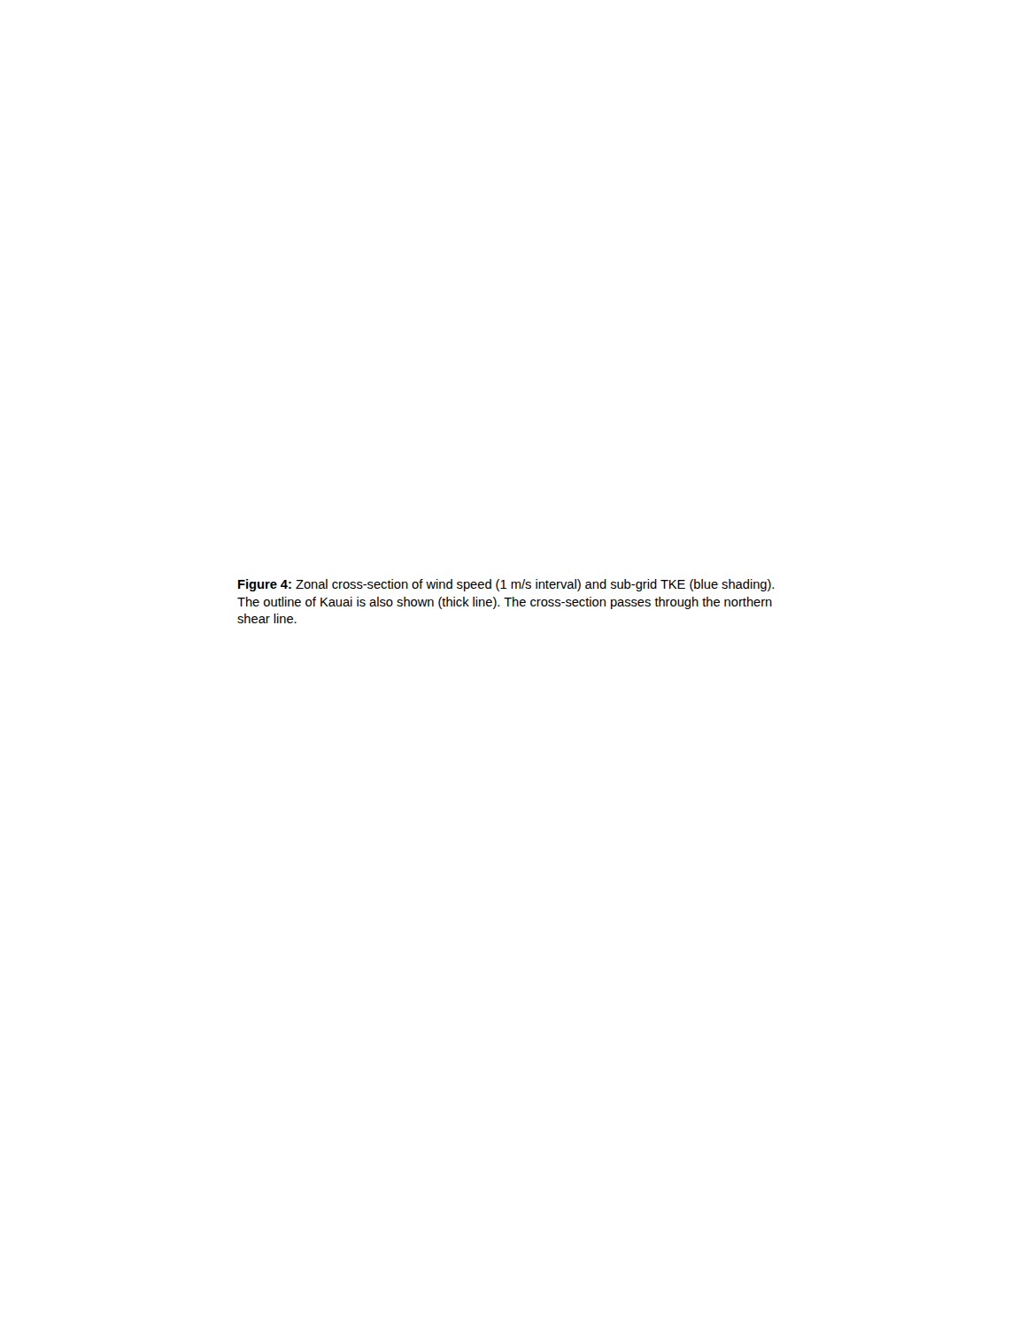Figure 4: Zonal cross-section of wind speed (1 m/s interval) and sub-grid TKE (blue shading). The outline of Kauai is also shown (thick line). The cross-section passes through the northern shear line.